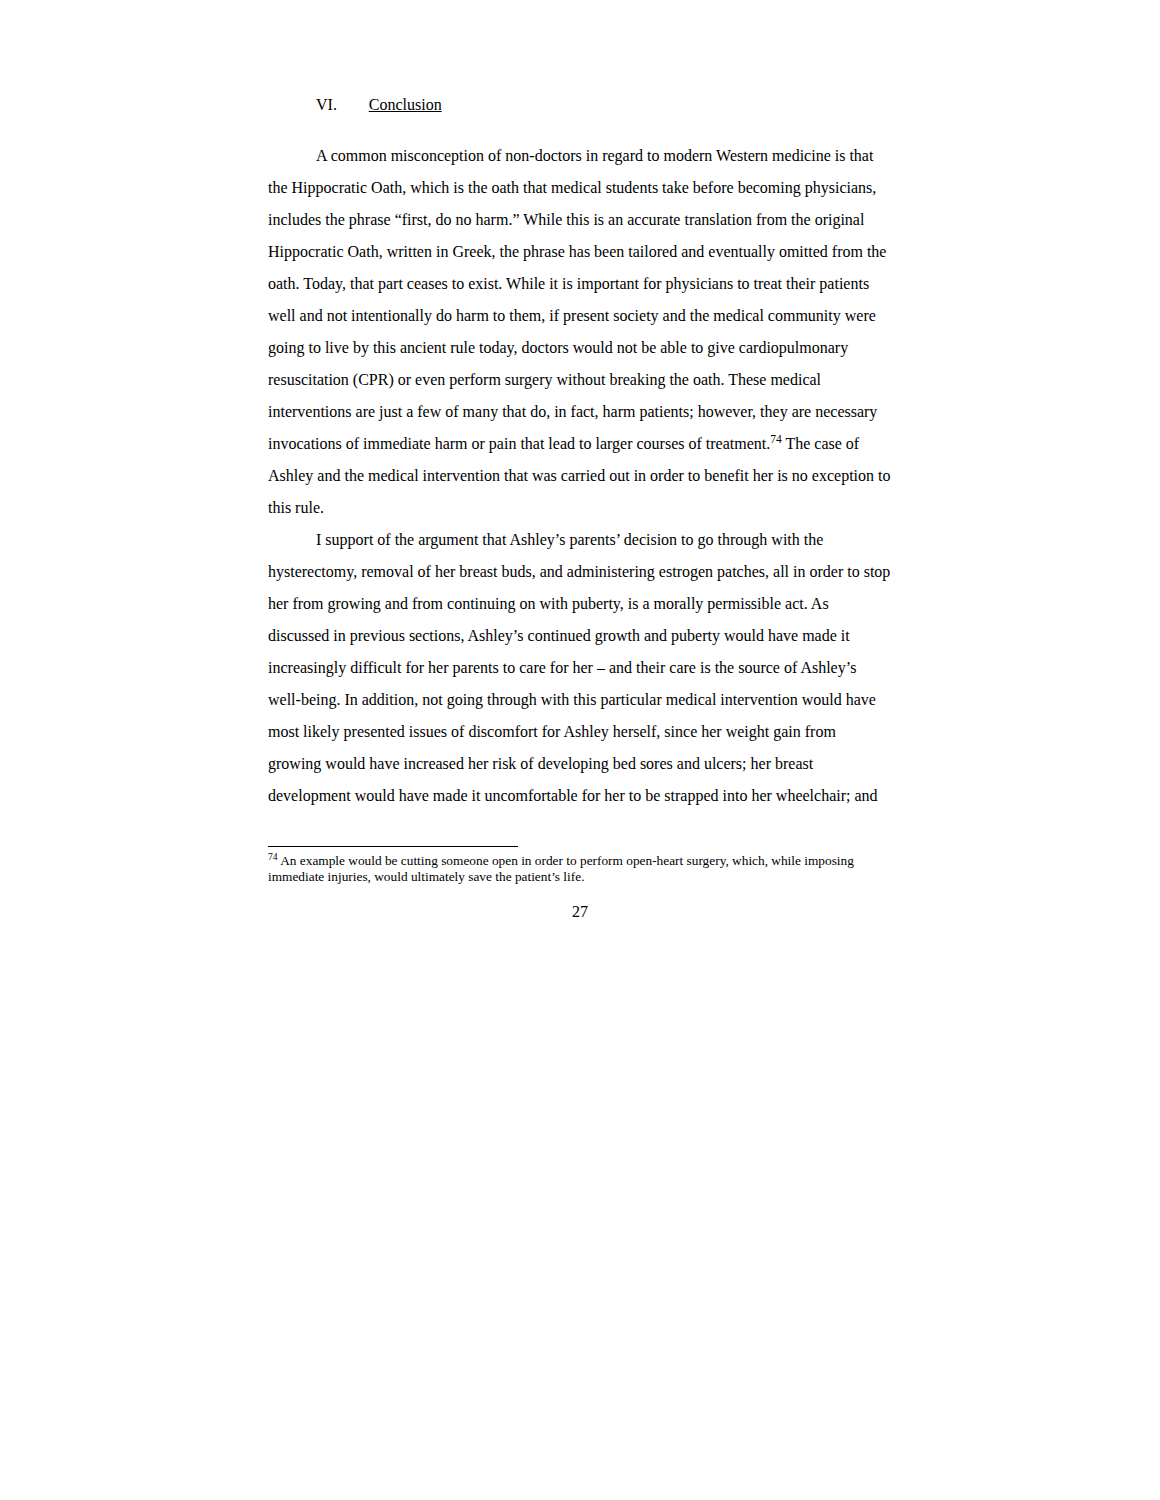VI. Conclusion
A common misconception of non-doctors in regard to modern Western medicine is that the Hippocratic Oath, which is the oath that medical students take before becoming physicians, includes the phrase “first, do no harm.” While this is an accurate translation from the original Hippocratic Oath, written in Greek, the phrase has been tailored and eventually omitted from the oath. Today, that part ceases to exist. While it is important for physicians to treat their patients well and not intentionally do harm to them, if present society and the medical community were going to live by this ancient rule today, doctors would not be able to give cardiopulmonary resuscitation (CPR) or even perform surgery without breaking the oath. These medical interventions are just a few of many that do, in fact, harm patients; however, they are necessary invocations of immediate harm or pain that lead to larger courses of treatment.74 The case of Ashley and the medical intervention that was carried out in order to benefit her is no exception to this rule.
I support of the argument that Ashley’s parents’ decision to go through with the hysterectomy, removal of her breast buds, and administering estrogen patches, all in order to stop her from growing and from continuing on with puberty, is a morally permissible act. As discussed in previous sections, Ashley’s continued growth and puberty would have made it increasingly difficult for her parents to care for her – and their care is the source of Ashley’s well-being. In addition, not going through with this particular medical intervention would have most likely presented issues of discomfort for Ashley herself, since her weight gain from growing would have increased her risk of developing bed sores and ulcers; her breast development would have made it uncomfortable for her to be strapped into her wheelchair; and
74 An example would be cutting someone open in order to perform open-heart surgery, which, while imposing immediate injuries, would ultimately save the patient’s life.
27